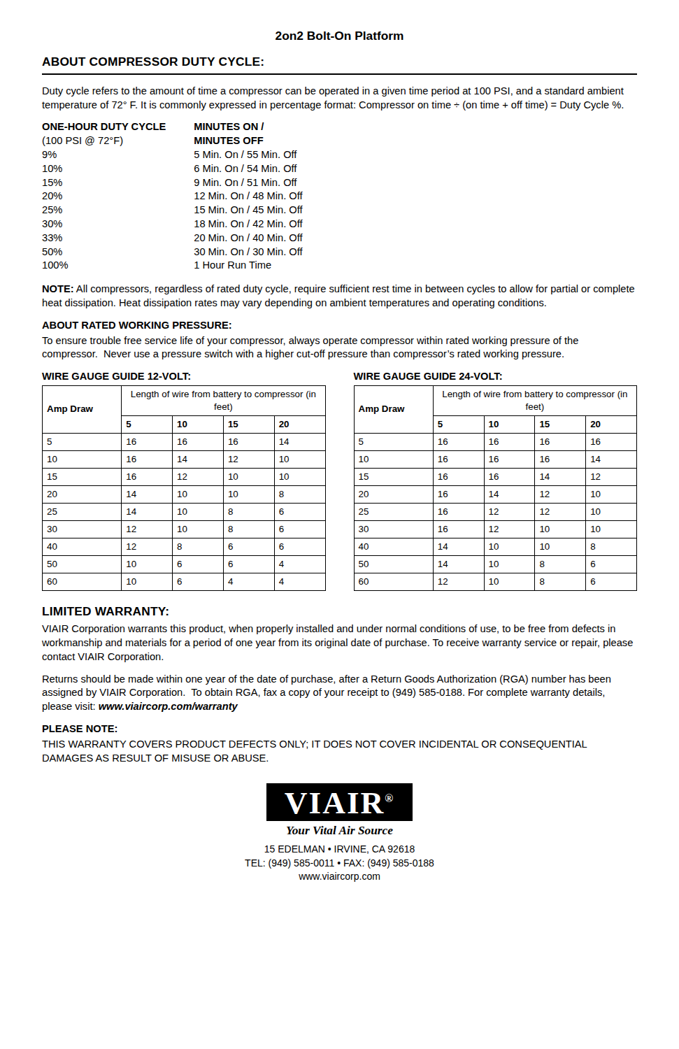2on2 Bolt-On Platform
ABOUT COMPRESSOR DUTY CYCLE:
Duty cycle refers to the amount of time a compressor can be operated in a given time period at 100 PSI, and a standard ambient temperature of 72° F. It is commonly expressed in percentage format: Compressor on time ÷ (on time + off time) = Duty Cycle %.
| ONE-HOUR DUTY CYCLE | MINUTES ON / |
| (100 PSI @ 72°F) | MINUTES OFF |
| 9% | 5 Min. On / 55 Min. Off |
| 10% | 6 Min. On / 54 Min. Off |
| 15% | 9 Min. On / 51 Min. Off |
| 20% | 12 Min. On / 48 Min. Off |
| 25% | 15 Min. On / 45 Min. Off |
| 30% | 18 Min. On / 42 Min. Off |
| 33% | 20 Min. On / 40 Min. Off |
| 50% | 30 Min. On / 30 Min. Off |
| 100% | 1 Hour Run Time |
NOTE: All compressors, regardless of rated duty cycle, require sufficient rest time in between cycles to allow for partial or complete heat dissipation. Heat dissipation rates may vary depending on ambient temperatures and operating conditions.
ABOUT RATED WORKING PRESSURE:
To ensure trouble free service life of your compressor, always operate compressor within rated working pressure of the compressor. Never use a pressure switch with a higher cut-off pressure than compressor’s rated working pressure.
WIRE GAUGE GUIDE 12-VOLT:
| Amp Draw | Length of wire from battery to compressor (in feet) |
| --- | --- |
| 5 | 10 | 15 | 20 |
| 5 | 16 | 16 | 16 | 14 |
| 10 | 16 | 14 | 12 | 10 |
| 15 | 16 | 12 | 10 | 10 |
| 20 | 14 | 10 | 10 | 8 |
| 25 | 14 | 10 | 8 | 6 |
| 30 | 12 | 10 | 8 | 6 |
| 40 | 12 | 8 | 6 | 6 |
| 50 | 10 | 6 | 6 | 4 |
| 60 | 10 | 6 | 4 | 4 |
WIRE GAUGE GUIDE 24-VOLT:
| Amp Draw | Length of wire from battery to compressor (in feet) |
| --- | --- |
| 5 | 10 | 15 | 20 |
| 5 | 16 | 16 | 16 | 16 |
| 10 | 16 | 16 | 16 | 14 |
| 15 | 16 | 16 | 14 | 12 |
| 20 | 16 | 14 | 12 | 10 |
| 25 | 16 | 12 | 12 | 10 |
| 30 | 16 | 12 | 10 | 10 |
| 40 | 14 | 10 | 10 | 8 |
| 50 | 14 | 10 | 8 | 6 |
| 60 | 12 | 10 | 8 | 6 |
LIMITED WARRANTY:
VIAIR Corporation warrants this product, when properly installed and under normal conditions of use, to be free from defects in workmanship and materials for a period of one year from its original date of purchase. To receive warranty service or repair, please contact VIAIR Corporation.
Returns should be made within one year of the date of purchase, after a Return Goods Authorization (RGA) number has been assigned by VIAIR Corporation. To obtain RGA, fax a copy of your receipt to (949) 585-0188. For complete warranty details, please visit: www.viaircorp.com/warranty
PLEASE NOTE:
THIS WARRANTY COVERS PRODUCT DEFECTS ONLY; IT DOES NOT COVER INCIDENTAL OR CONSEQUENTIAL DAMAGES AS RESULT OF MISUSE OR ABUSE.
VIAIR®
Your Vital Air Source
15 EDELMAN • IRVINE, CA 92618
TEL: (949) 585-0011 • FAX: (949) 585-0188
www.viaircorp.com